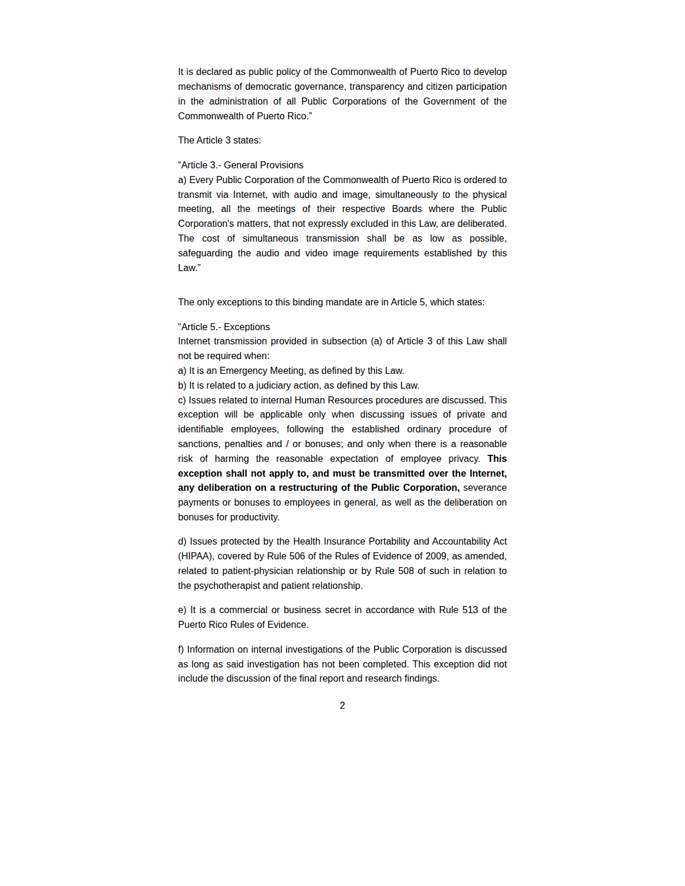It is declared as public policy of the Commonwealth of Puerto Rico to develop mechanisms of democratic governance, transparency and citizen participation in the administration of all Public Corporations of the Government of the Commonwealth of Puerto Rico.”
The Article 3 states:
“Article 3.- General Provisions
a) Every Public Corporation of the Commonwealth of Puerto Rico is ordered to transmit via Internet, with audio and image, simultaneously to the physical meeting, all the meetings of their respective Boards where the Public Corporation's matters, that not expressly excluded in this Law, are deliberated. The cost of simultaneous transmission shall be as low as possible, safeguarding the audio and video image requirements established by this Law.”
The only exceptions to this binding mandate are in Article 5, which states:
“Article 5.- Exceptions
Internet transmission provided in subsection (a) of Article 3 of this Law shall not be required when:
a) It is an Emergency Meeting, as defined by this Law.
b) It is related to a judiciary action, as defined by this Law.
c) Issues related to internal Human Resources procedures are discussed. This exception will be applicable only when discussing issues of private and identifiable employees, following the established ordinary procedure of sanctions, penalties and / or bonuses; and only when there is a reasonable risk of harming the reasonable expectation of employee privacy. This exception shall not apply to, and must be transmitted over the Internet, any deliberation on a restructuring of the Public Corporation, severance payments or bonuses to employees in general, as well as the deliberation on bonuses for productivity.
d) Issues protected by the Health Insurance Portability and Accountability Act (HIPAA), covered by Rule 506 of the Rules of Evidence of 2009, as amended, related to patient-physician relationship or by Rule 508 of such in relation to the psychotherapist and patient relationship.
e) It is a commercial or business secret in accordance with Rule 513 of the Puerto Rico Rules of Evidence.
f) Information on internal investigations of the Public Corporation is discussed as long as said investigation has not been completed. This exception did not include the discussion of the final report and research findings.
2